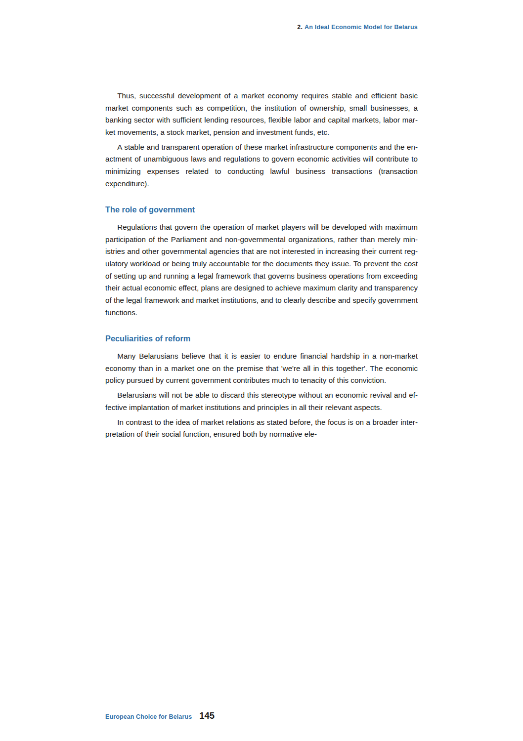2. An Ideal Economic Model for Belarus
Thus, successful development of a market economy requires stable and efficient basic market components such as competition, the institution of ownership, small businesses, a banking sector with sufficient lending resources, flexible labor and capital markets, labor market movements, a stock market, pension and investment funds, etc.
A stable and transparent operation of these market infrastructure components and the enactment of unambiguous laws and regulations to govern economic activities will contribute to minimizing expenses related to conducting lawful business transactions (transaction expenditure).
The role of government
Regulations that govern the operation of market players will be developed with maximum participation of the Parliament and non-governmental organizations, rather than merely ministries and other governmental agencies that are not interested in increasing their current regulatory workload or being truly accountable for the documents they issue. To prevent the cost of setting up and running a legal framework that governs business operations from exceeding their actual economic effect, plans are designed to achieve maximum clarity and transparency of the legal framework and market institutions, and to clearly describe and specify government functions.
Peculiarities of reform
Many Belarusians believe that it is easier to endure financial hardship in a non-market economy than in a market one on the premise that 'we're all in this together'. The economic policy pursued by current government contributes much to tenacity of this conviction.
Belarusians will not be able to discard this stereotype without an economic revival and effective implantation of market institutions and principles in all their relevant aspects.
In contrast to the idea of market relations as stated before, the focus is on a broader interpretation of their social function, ensured both by normative ele-
European Choice for Belarus 145